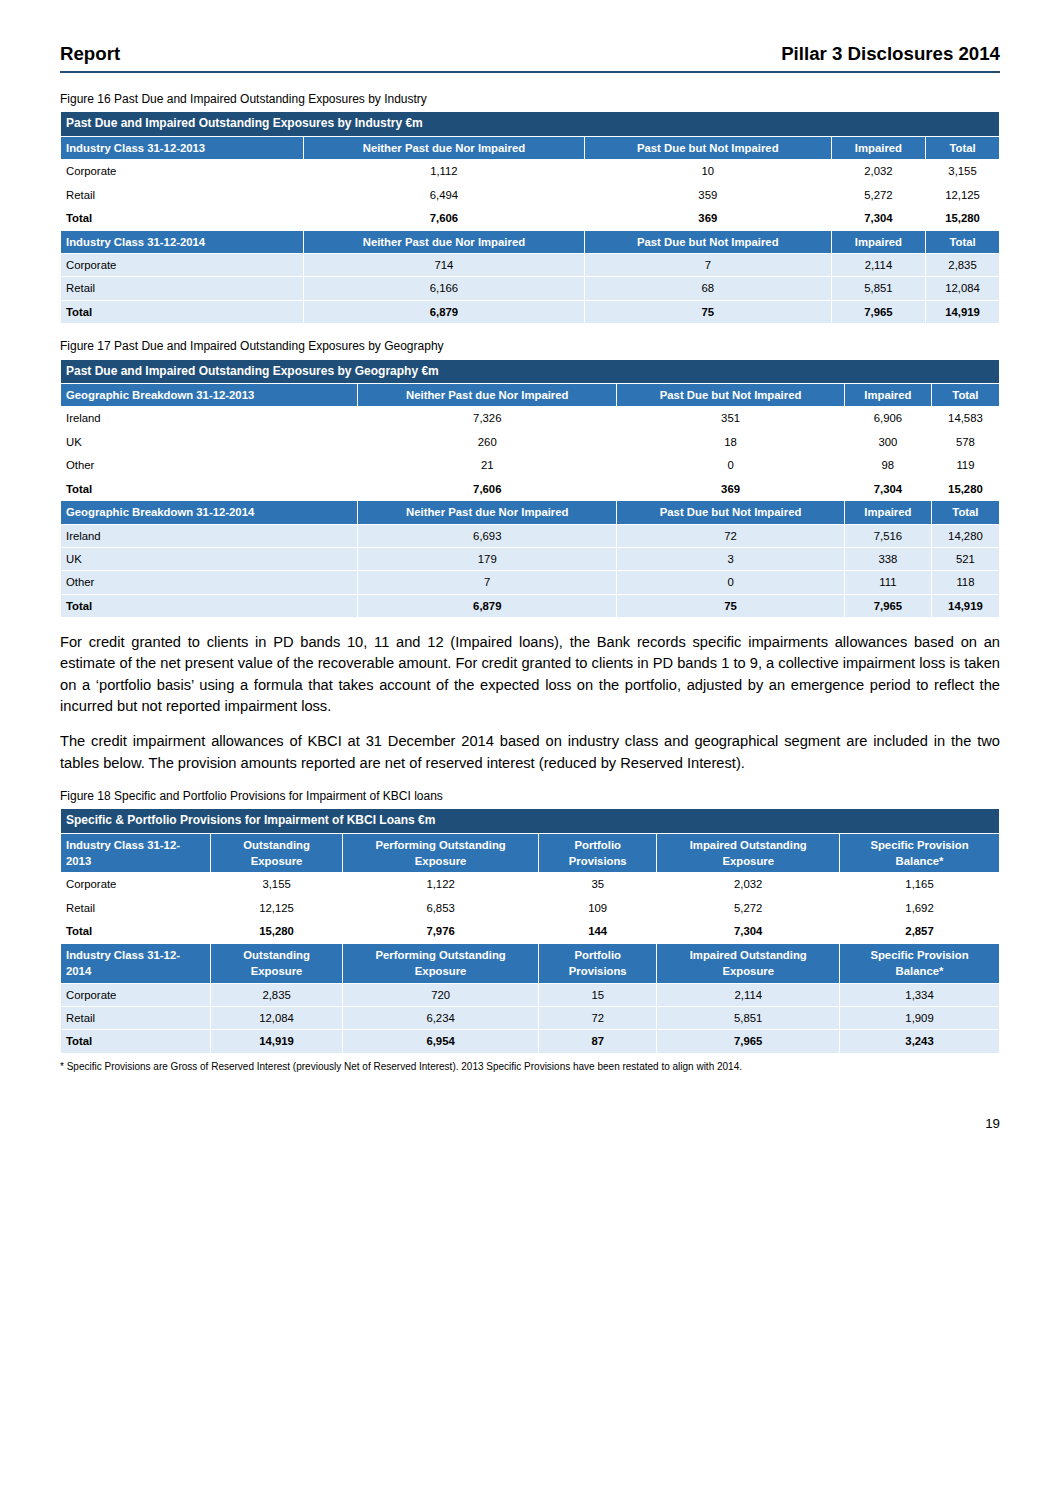Report Pillar 3 Disclosures 2014
Figure 16 Past Due and Impaired Outstanding Exposures by Industry
| Past Due and Impaired Outstanding Exposures by Industry €m |
| Industry Class 31-12-2013 | Neither Past due Nor Impaired | Past Due but Not Impaired | Impaired | Total |
| Corporate | 1,112 | 10 | 2,032 | 3,155 |
| Retail | 6,494 | 359 | 5,272 | 12,125 |
| Total | 7,606 | 369 | 7,304 | 15,280 |
| Industry Class 31-12-2014 | Neither Past due Nor Impaired | Past Due but Not Impaired | Impaired | Total |
| Corporate | 714 | 7 | 2,114 | 2,835 |
| Retail | 6,166 | 68 | 5,851 | 12,084 |
| Total | 6,879 | 75 | 7,965 | 14,919 |
Figure 17 Past Due and Impaired Outstanding Exposures by Geography
| Past Due and Impaired Outstanding Exposures by Geography €m |
| Geographic Breakdown 31-12-2013 | Neither Past due Nor Impaired | Past Due but Not Impaired | Impaired | Total |
| Ireland | 7,326 | 351 | 6,906 | 14,583 |
| UK | 260 | 18 | 300 | 578 |
| Other | 21 | 0 | 98 | 119 |
| Total | 7,606 | 369 | 7,304 | 15,280 |
| Geographic Breakdown 31-12-2014 | Neither Past due Nor Impaired | Past Due but Not Impaired | Impaired | Total |
| Ireland | 6,693 | 72 | 7,516 | 14,280 |
| UK | 179 | 3 | 338 | 521 |
| Other | 7 | 0 | 111 | 118 |
| Total | 6,879 | 75 | 7,965 | 14,919 |
For credit granted to clients in PD bands 10, 11 and 12 (Impaired loans), the Bank records specific impairments allowances based on an estimate of the net present value of the recoverable amount. For credit granted to clients in PD bands 1 to 9, a collective impairment loss is taken on a ‘portfolio basis’ using a formula that takes account of the expected loss on the portfolio, adjusted by an emergence period to reflect the incurred but not reported impairment loss.
The credit impairment allowances of KBCI at 31 December 2014 based on industry class and geographical segment are included in the two tables below. The provision amounts reported are net of reserved interest (reduced by Reserved Interest).
Figure 18 Specific and Portfolio Provisions for Impairment of KBCI loans
| Specific & Portfolio Provisions for Impairment of KBCI Loans €m |
| Industry Class 31-12-2013 | Outstanding Exposure | Performing Outstanding Exposure | Portfolio Provisions | Impaired Outstanding Exposure | Specific Provision Balance* |
| Corporate | 3,155 | 1,122 | 35 | 2,032 | 1,165 |
| Retail | 12,125 | 6,853 | 109 | 5,272 | 1,692 |
| Total | 15,280 | 7,976 | 144 | 7,304 | 2,857 |
| Industry Class 31-12-2014 | Outstanding Exposure | Performing Outstanding Exposure | Portfolio Provisions | Impaired Outstanding Exposure | Specific Provision Balance* |
| Corporate | 2,835 | 720 | 15 | 2,114 | 1,334 |
| Retail | 12,084 | 6,234 | 72 | 5,851 | 1,909 |
| Total | 14,919 | 6,954 | 87 | 7,965 | 3,243 |
* Specific Provisions are Gross of Reserved Interest (previously Net of Reserved Interest). 2013 Specific Provisions have been restated to align with 2014.
19